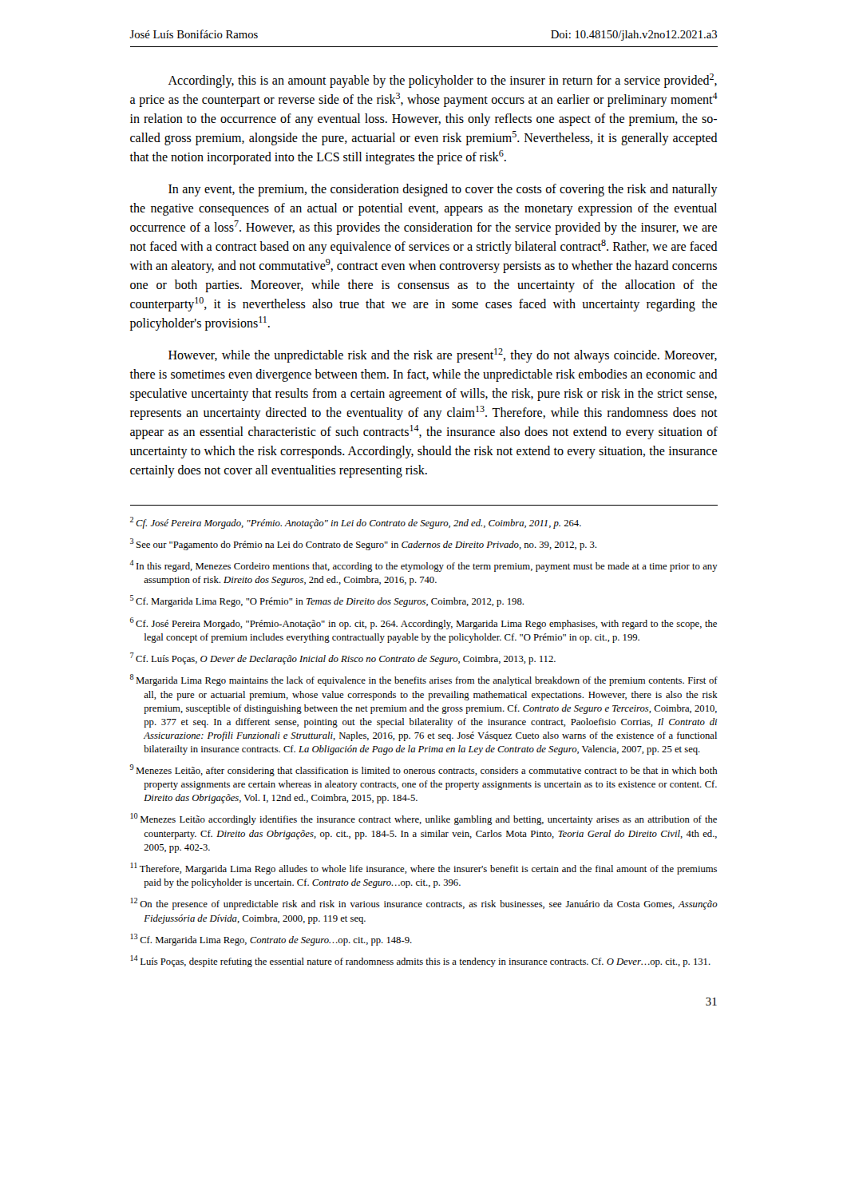José Luís Bonifácio Ramos Doi: 10.48150/jlah.v2no12.2021.a3
Accordingly, this is an amount payable by the policyholder to the insurer in return for a service provided2, a price as the counterpart or reverse side of the risk3, whose payment occurs at an earlier or preliminary moment4 in relation to the occurrence of any eventual loss. However, this only reflects one aspect of the premium, the so-called gross premium, alongside the pure, actuarial or even risk premium5. Nevertheless, it is generally accepted that the notion incorporated into the LCS still integrates the price of risk6.
In any event, the premium, the consideration designed to cover the costs of covering the risk and naturally the negative consequences of an actual or potential event, appears as the monetary expression of the eventual occurrence of a loss7. However, as this provides the consideration for the service provided by the insurer, we are not faced with a contract based on any equivalence of services or a strictly bilateral contract8. Rather, we are faced with an aleatory, and not commutative9, contract even when controversy persists as to whether the hazard concerns one or both parties. Moreover, while there is consensus as to the uncertainty of the allocation of the counterparty10, it is nevertheless also true that we are in some cases faced with uncertainty regarding the policyholder's provisions11.
However, while the unpredictable risk and the risk are present12, they do not always coincide. Moreover, there is sometimes even divergence between them. In fact, while the unpredictable risk embodies an economic and speculative uncertainty that results from a certain agreement of wills, the risk, pure risk or risk in the strict sense, represents an uncertainty directed to the eventuality of any claim13. Therefore, while this randomness does not appear as an essential characteristic of such contracts14, the insurance also does not extend to every situation of uncertainty to which the risk corresponds. Accordingly, should the risk not extend to every situation, the insurance certainly does not cover all eventualities representing risk.
2 Cf. José Pereira Morgado, "Prémio. Anotação" in Lei do Contrato de Seguro, 2nd ed., Coimbra, 2011, p. 264.
3 See our "Pagamento do Prémio na Lei do Contrato de Seguro" in Cadernos de Direito Privado, no. 39, 2012, p. 3.
4 In this regard, Menezes Cordeiro mentions that, according to the etymology of the term premium, payment must be made at a time prior to any assumption of risk. Direito dos Seguros, 2nd ed., Coimbra, 2016, p. 740.
5 Cf. Margarida Lima Rego, "O Prémio" in Temas de Direito dos Seguros, Coimbra, 2012, p. 198.
6 Cf. José Pereira Morgado, "Prémio-Anotação" in op. cit, p. 264. Accordingly, Margarida Lima Rego emphasises, with regard to the scope, the legal concept of premium includes everything contractually payable by the policyholder. Cf. "O Prémio" in op. cit., p. 199.
7 Cf. Luís Poças, O Dever de Declaração Inicial do Risco no Contrato de Seguro, Coimbra, 2013, p. 112.
8 Margarida Lima Rego maintains the lack of equivalence in the benefits arises from the analytical breakdown of the premium contents. First of all, the pure or actuarial premium, whose value corresponds to the prevailing mathematical expectations. However, there is also the risk premium, susceptible of distinguishing between the net premium and the gross premium. Cf. Contrato de Seguro e Terceiros, Coimbra, 2010, pp. 377 et seq. In a different sense, pointing out the special bilaterality of the insurance contract, Paoloefisio Corrias, Il Contrato di Assicurazione: Profili Funzionali e Strutturali, Naples, 2016, pp. 76 et seq. José Vásquez Cueto also warns of the existence of a functional bilaterailty in insurance contracts. Cf. La Obligación de Pago de la Prima en la Ley de Contrato de Seguro, Valencia, 2007, pp. 25 et seq.
9 Menezes Leitão, after considering that classification is limited to onerous contracts, considers a commutative contract to be that in which both property assignments are certain whereas in aleatory contracts, one of the property assignments is uncertain as to its existence or content. Cf. Direito das Obrigações, Vol. I, 12nd ed., Coimbra, 2015, pp. 184-5.
10 Menezes Leitão accordingly identifies the insurance contract where, unlike gambling and betting, uncertainty arises as an attribution of the counterparty. Cf. Direito das Obrigações, op. cit., pp. 184-5. In a similar vein, Carlos Mota Pinto, Teoria Geral do Direito Civil, 4th ed., 2005, pp. 402-3.
11 Therefore, Margarida Lima Rego alludes to whole life insurance, where the insurer's benefit is certain and the final amount of the premiums paid by the policyholder is uncertain. Cf. Contrato de Seguro…op. cit., p. 396.
12 On the presence of unpredictable risk and risk in various insurance contracts, as risk businesses, see Januário da Costa Gomes, Assunção Fidejussória de Dívida, Coimbra, 2000, pp. 119 et seq.
13 Cf. Margarida Lima Rego, Contrato de Seguro…op. cit., pp. 148-9.
14 Luís Poças, despite refuting the essential nature of randomness admits this is a tendency in insurance contracts. Cf. O Dever…op. cit., p. 131.
31